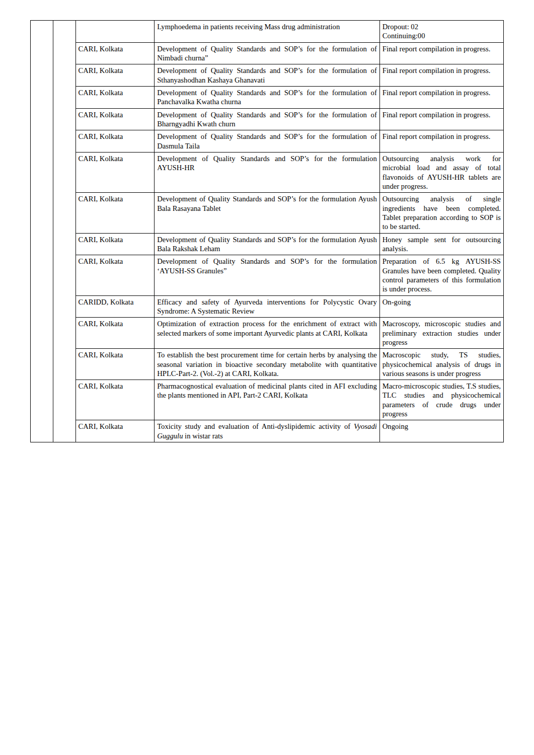| | | | Lymphoedema in patients receiving Mass drug administration | Dropout: 02 Continuing:00 |
| CARI, Kolkata | Development of Quality Standards and SOP’s for the formulation of Nimbadi churna” | Final report compilation in progress. |
| CARI, Kolkata | Development of Quality Standards and SOP’s for the formulation of Sthanyashodhan Kashaya Ghanavati | Final report compilation in progress. |
| CARI, Kolkata | Development of Quality Standards and SOP’s for the formulation of Panchavalka Kwatha churna | Final report compilation in progress. |
| CARI, Kolkata | Development of Quality Standards and SOP’s for the formulation of Bharngyadhi Kwath churn | Final report compilation in progress. |
| CARI, Kolkata | Development of Quality Standards and SOP’s for the formulation of Dasmula Taila | Final report compilation in progress. |
| CARI, Kolkata | Development of Quality Standards and SOP’s for the formulation AYUSH-HR | Outsourcing analysis work for microbial load and assay of total flavonoids of AYUSH-HR tablets are under progress. |
| CARI, Kolkata | Development of Quality Standards and SOP’s for the formulation Ayush Bala Rasayana Tablet | Outsourcing analysis of single ingredients have been completed. Tablet preparation according to SOP is to be started. |
| CARI, Kolkata | Development of Quality Standards and SOP’s for the formulation Ayush Bala Rakshak Leham | Honey sample sent for outsourcing analysis. |
| CARI, Kolkata | Development of Quality Standards and SOP’s for the formulation ‘AYUSH-SS Granules” | Preparation of 6.5 kg AYUSH-SS Granules have been completed. Quality control parameters of this formulation is under process. |
| CARIDD, Kolkata | Efficacy and safety of Ayurveda interventions for Polycystic Ovary Syndrome: A Systematic Review | On-going |
| CARI, Kolkata | Optimization of extraction process for the enrichment of extract with selected markers of some important Ayurvedic plants at CARI, Kolkata | Macroscopy, microscopic studies and preliminary extraction studies under progress |
| CARI, Kolkata | To establish the best procurement time for certain herbs by analysing the seasonal variation in bioactive secondary metabolite with quantitative HPLC-Part-2. (Vol.-2) at CARI, Kolkata. | Macroscopic study, TS studies, physicochemical analysis of drugs in various seasons is under progress |
| CARI, Kolkata | Pharmacognostical evaluation of medicinal plants cited in AFI excluding the plants mentioned in API, Part-2 CARI, Kolkata | Macro-microscopic studies, T.S studies, TLC studies and physicochemical parameters of crude drugs under progress |
| CARI, Kolkata | Toxicity study and evaluation of Anti-dyslipidemic activity of Vyosadi Guggulu in wistar rats | Ongoing |